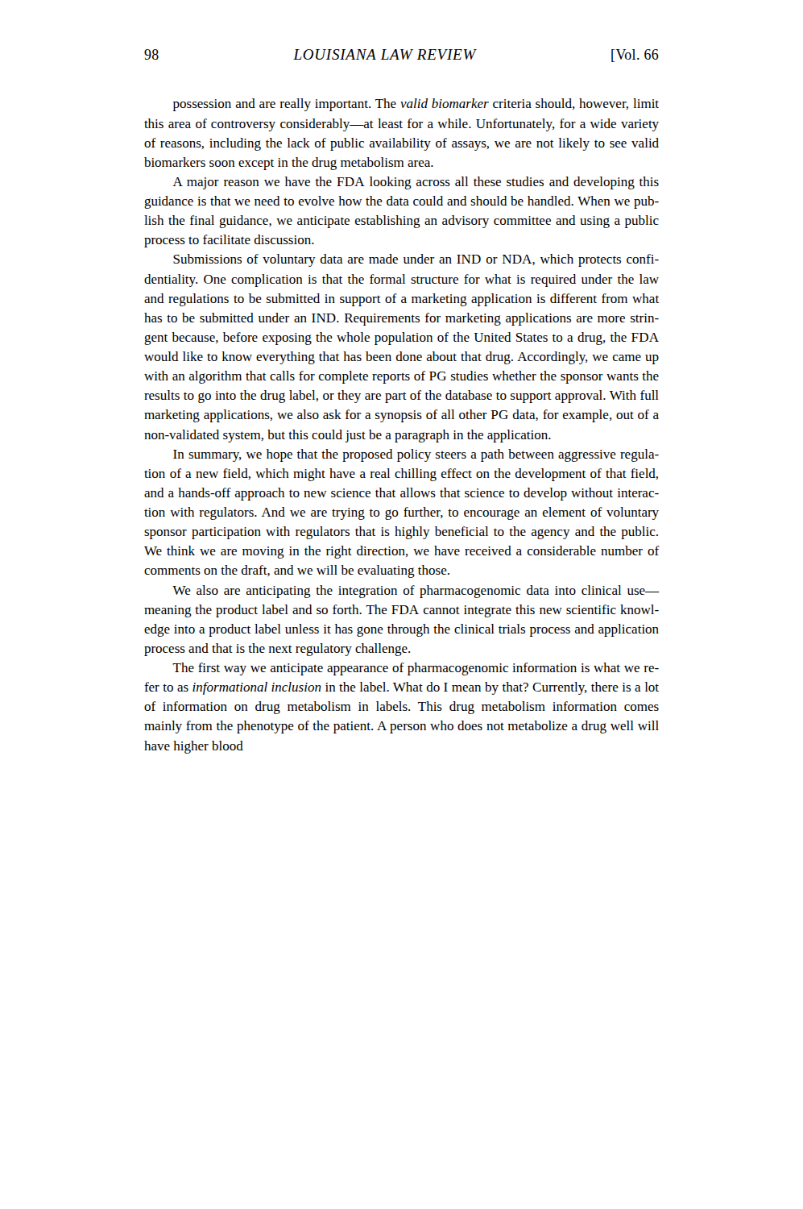98 LOUISIANA LAW REVIEW [Vol. 66
possession and are really important. The valid biomarker criteria should, however, limit this area of controversy considerably—at least for a while. Unfortunately, for a wide variety of reasons, including the lack of public availability of assays, we are not likely to see valid biomarkers soon except in the drug metabolism area.
A major reason we have the FDA looking across all these studies and developing this guidance is that we need to evolve how the data could and should be handled. When we publish the final guidance, we anticipate establishing an advisory committee and using a public process to facilitate discussion.
Submissions of voluntary data are made under an IND or NDA, which protects confidentiality. One complication is that the formal structure for what is required under the law and regulations to be submitted in support of a marketing application is different from what has to be submitted under an IND. Requirements for marketing applications are more stringent because, before exposing the whole population of the United States to a drug, the FDA would like to know everything that has been done about that drug. Accordingly, we came up with an algorithm that calls for complete reports of PG studies whether the sponsor wants the results to go into the drug label, or they are part of the database to support approval. With full marketing applications, we also ask for a synopsis of all other PG data, for example, out of a non-validated system, but this could just be a paragraph in the application.
In summary, we hope that the proposed policy steers a path between aggressive regulation of a new field, which might have a real chilling effect on the development of that field, and a hands-off approach to new science that allows that science to develop without interaction with regulators. And we are trying to go further, to encourage an element of voluntary sponsor participation with regulators that is highly beneficial to the agency and the public. We think we are moving in the right direction, we have received a considerable number of comments on the draft, and we will be evaluating those.
We also are anticipating the integration of pharmacogenomic data into clinical use—meaning the product label and so forth. The FDA cannot integrate this new scientific knowledge into a product label unless it has gone through the clinical trials process and application process and that is the next regulatory challenge.
The first way we anticipate appearance of pharmacogenomic information is what we refer to as informational inclusion in the label. What do I mean by that? Currently, there is a lot of information on drug metabolism in labels. This drug metabolism information comes mainly from the phenotype of the patient. A person who does not metabolize a drug well will have higher blood